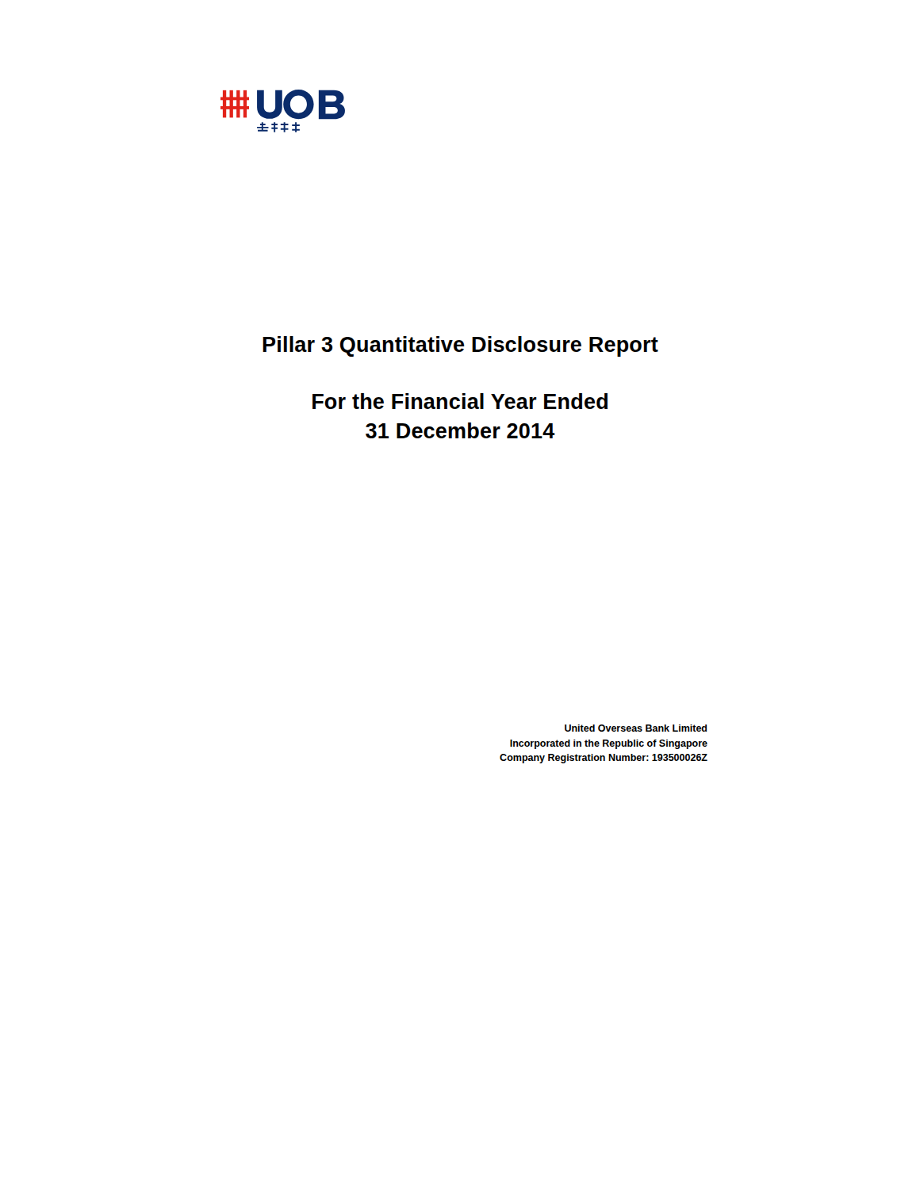Pillar 3 Quantitative Disclosure Report
For the Financial Year Ended
31 December 2014
United Overseas Bank Limited
Incorporated in the Republic of Singapore
Company Registration Number: 193500026Z